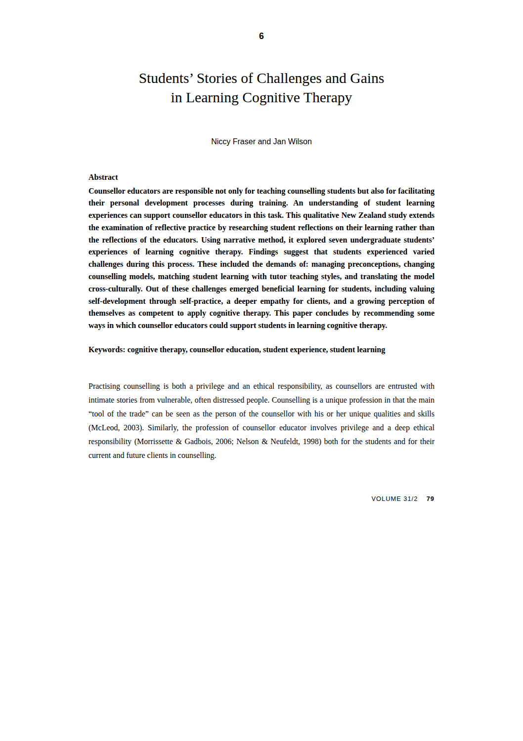6
Students’ Stories of Challenges and Gains
in Learning Cognitive Therapy
Niccy Fraser and Jan Wilson
Abstract
Counsellor educators are responsible not only for teaching counselling students but also for facilitating their personal development processes during training. An understanding of student learning experiences can support counsellor educators in this task. This qualitative New Zealand study extends the examination of reflective practice by researching student reflections on their learning rather than the reflections of the educators. Using narrative method, it explored seven undergraduate students’ experiences of learning cognitive therapy. Findings suggest that students experienced varied challenges during this process. These included the demands of: managing preconceptions, changing counselling models, matching student learning with tutor teaching styles, and translating the model cross-culturally. Out of these challenges emerged beneficial learning for students, including valuing self-development through self-practice, a deeper empathy for clients, and a growing perception of themselves as competent to apply cognitive therapy. This paper concludes by recommending some ways in which counsellor educators could support students in learning cognitive therapy.
Keywords: cognitive therapy, counsellor education, student experience, student learning
Practising counselling is both a privilege and an ethical responsibility, as counsellors are entrusted with intimate stories from vulnerable, often distressed people. Counselling is a unique profession in that the main “tool of the trade” can be seen as the person of the counsellor with his or her unique qualities and skills (McLeod, 2003). Similarly, the profession of counsellor educator involves privilege and a deep ethical responsibility (Morrissette & Gadbois, 2006; Nelson & Neufeldt, 1998) both for the students and for their current and future clients in counselling.
VOLUME 31/2 79